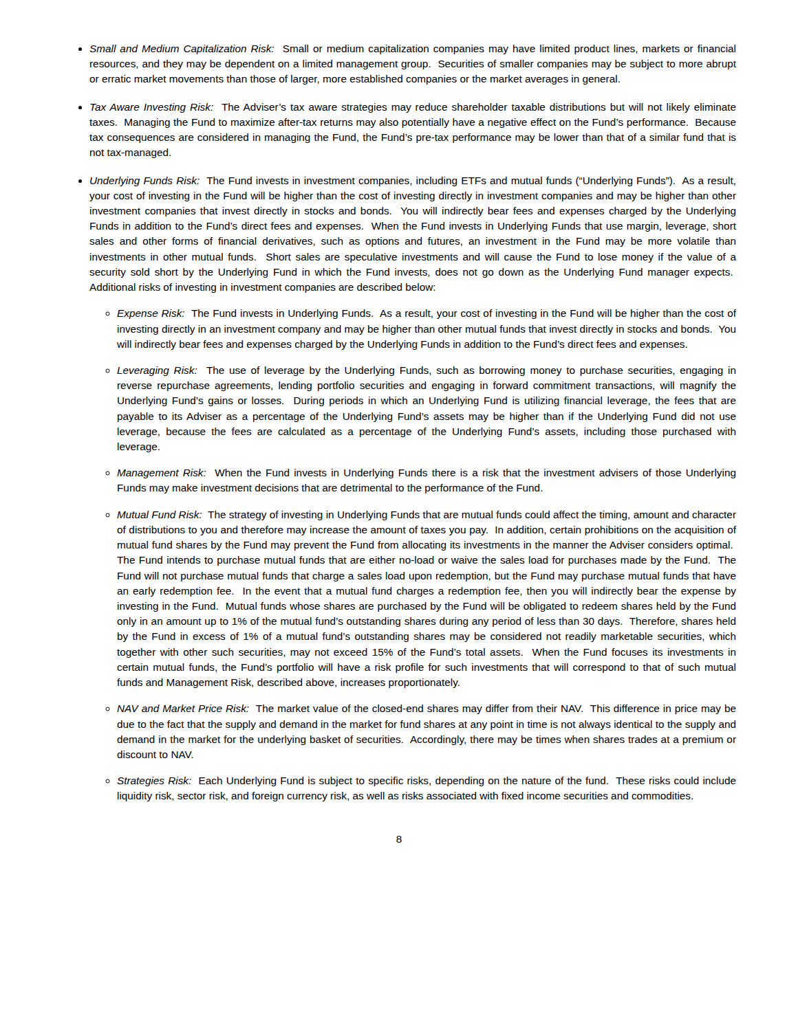Small and Medium Capitalization Risk: Small or medium capitalization companies may have limited product lines, markets or financial resources, and they may be dependent on a limited management group. Securities of smaller companies may be subject to more abrupt or erratic market movements than those of larger, more established companies or the market averages in general.
Tax Aware Investing Risk: The Adviser’s tax aware strategies may reduce shareholder taxable distributions but will not likely eliminate taxes. Managing the Fund to maximize after-tax returns may also potentially have a negative effect on the Fund’s performance. Because tax consequences are considered in managing the Fund, the Fund’s pre-tax performance may be lower than that of a similar fund that is not tax-managed.
Underlying Funds Risk: The Fund invests in investment companies, including ETFs and mutual funds (“Underlying Funds”). As a result, your cost of investing in the Fund will be higher than the cost of investing directly in investment companies and may be higher than other investment companies that invest directly in stocks and bonds. You will indirectly bear fees and expenses charged by the Underlying Funds in addition to the Fund’s direct fees and expenses. When the Fund invests in Underlying Funds that use margin, leverage, short sales and other forms of financial derivatives, such as options and futures, an investment in the Fund may be more volatile than investments in other mutual funds. Short sales are speculative investments and will cause the Fund to lose money if the value of a security sold short by the Underlying Fund in which the Fund invests, does not go down as the Underlying Fund manager expects. Additional risks of investing in investment companies are described below:
Expense Risk: The Fund invests in Underlying Funds. As a result, your cost of investing in the Fund will be higher than the cost of investing directly in an investment company and may be higher than other mutual funds that invest directly in stocks and bonds. You will indirectly bear fees and expenses charged by the Underlying Funds in addition to the Fund’s direct fees and expenses.
Leveraging Risk: The use of leverage by the Underlying Funds, such as borrowing money to purchase securities, engaging in reverse repurchase agreements, lending portfolio securities and engaging in forward commitment transactions, will magnify the Underlying Fund’s gains or losses. During periods in which an Underlying Fund is utilizing financial leverage, the fees that are payable to its Adviser as a percentage of the Underlying Fund’s assets may be higher than if the Underlying Fund did not use leverage, because the fees are calculated as a percentage of the Underlying Fund’s assets, including those purchased with leverage.
Management Risk: When the Fund invests in Underlying Funds there is a risk that the investment advisers of those Underlying Funds may make investment decisions that are detrimental to the performance of the Fund.
Mutual Fund Risk: The strategy of investing in Underlying Funds that are mutual funds could affect the timing, amount and character of distributions to you and therefore may increase the amount of taxes you pay. In addition, certain prohibitions on the acquisition of mutual fund shares by the Fund may prevent the Fund from allocating its investments in the manner the Adviser considers optimal. The Fund intends to purchase mutual funds that are either no-load or waive the sales load for purchases made by the Fund. The Fund will not purchase mutual funds that charge a sales load upon redemption, but the Fund may purchase mutual funds that have an early redemption fee. In the event that a mutual fund charges a redemption fee, then you will indirectly bear the expense by investing in the Fund. Mutual funds whose shares are purchased by the Fund will be obligated to redeem shares held by the Fund only in an amount up to 1% of the mutual fund’s outstanding shares during any period of less than 30 days. Therefore, shares held by the Fund in excess of 1% of a mutual fund’s outstanding shares may be considered not readily marketable securities, which together with other such securities, may not exceed 15% of the Fund’s total assets. When the Fund focuses its investments in certain mutual funds, the Fund’s portfolio will have a risk profile for such investments that will correspond to that of such mutual funds and Management Risk, described above, increases proportionately.
NAV and Market Price Risk: The market value of the closed-end shares may differ from their NAV. This difference in price may be due to the fact that the supply and demand in the market for fund shares at any point in time is not always identical to the supply and demand in the market for the underlying basket of securities. Accordingly, there may be times when shares trades at a premium or discount to NAV.
Strategies Risk: Each Underlying Fund is subject to specific risks, depending on the nature of the fund. These risks could include liquidity risk, sector risk, and foreign currency risk, as well as risks associated with fixed income securities and commodities.
8